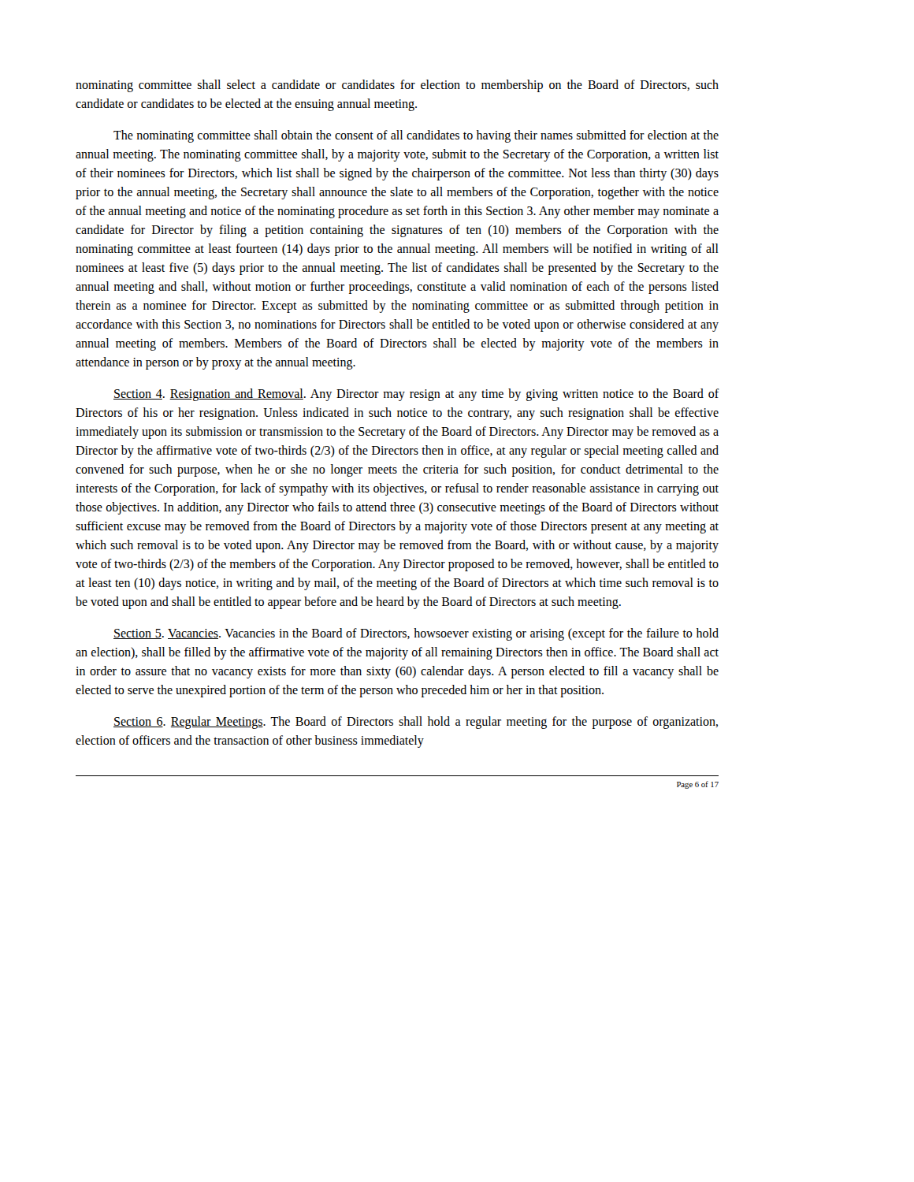nominating committee shall select a candidate or candidates for election to membership on the Board of Directors, such candidate or candidates to be elected at the ensuing annual meeting.
The nominating committee shall obtain the consent of all candidates to having their names submitted for election at the annual meeting. The nominating committee shall, by a majority vote, submit to the Secretary of the Corporation, a written list of their nominees for Directors, which list shall be signed by the chairperson of the committee. Not less than thirty (30) days prior to the annual meeting, the Secretary shall announce the slate to all members of the Corporation, together with the notice of the annual meeting and notice of the nominating procedure as set forth in this Section 3. Any other member may nominate a candidate for Director by filing a petition containing the signatures of ten (10) members of the Corporation with the nominating committee at least fourteen (14) days prior to the annual meeting. All members will be notified in writing of all nominees at least five (5) days prior to the annual meeting. The list of candidates shall be presented by the Secretary to the annual meeting and shall, without motion or further proceedings, constitute a valid nomination of each of the persons listed therein as a nominee for Director. Except as submitted by the nominating committee or as submitted through petition in accordance with this Section 3, no nominations for Directors shall be entitled to be voted upon or otherwise considered at any annual meeting of members. Members of the Board of Directors shall be elected by majority vote of the members in attendance in person or by proxy at the annual meeting.
Section 4. Resignation and Removal. Any Director may resign at any time by giving written notice to the Board of Directors of his or her resignation. Unless indicated in such notice to the contrary, any such resignation shall be effective immediately upon its submission or transmission to the Secretary of the Board of Directors. Any Director may be removed as a Director by the affirmative vote of two-thirds (2/3) of the Directors then in office, at any regular or special meeting called and convened for such purpose, when he or she no longer meets the criteria for such position, for conduct detrimental to the interests of the Corporation, for lack of sympathy with its objectives, or refusal to render reasonable assistance in carrying out those objectives. In addition, any Director who fails to attend three (3) consecutive meetings of the Board of Directors without sufficient excuse may be removed from the Board of Directors by a majority vote of those Directors present at any meeting at which such removal is to be voted upon. Any Director may be removed from the Board, with or without cause, by a majority vote of two-thirds (2/3) of the members of the Corporation. Any Director proposed to be removed, however, shall be entitled to at least ten (10) days notice, in writing and by mail, of the meeting of the Board of Directors at which time such removal is to be voted upon and shall be entitled to appear before and be heard by the Board of Directors at such meeting.
Section 5. Vacancies. Vacancies in the Board of Directors, howsoever existing or arising (except for the failure to hold an election), shall be filled by the affirmative vote of the majority of all remaining Directors then in office. The Board shall act in order to assure that no vacancy exists for more than sixty (60) calendar days. A person elected to fill a vacancy shall be elected to serve the unexpired portion of the term of the person who preceded him or her in that position.
Section 6. Regular Meetings. The Board of Directors shall hold a regular meeting for the purpose of organization, election of officers and the transaction of other business immediately
Page 6 of 17